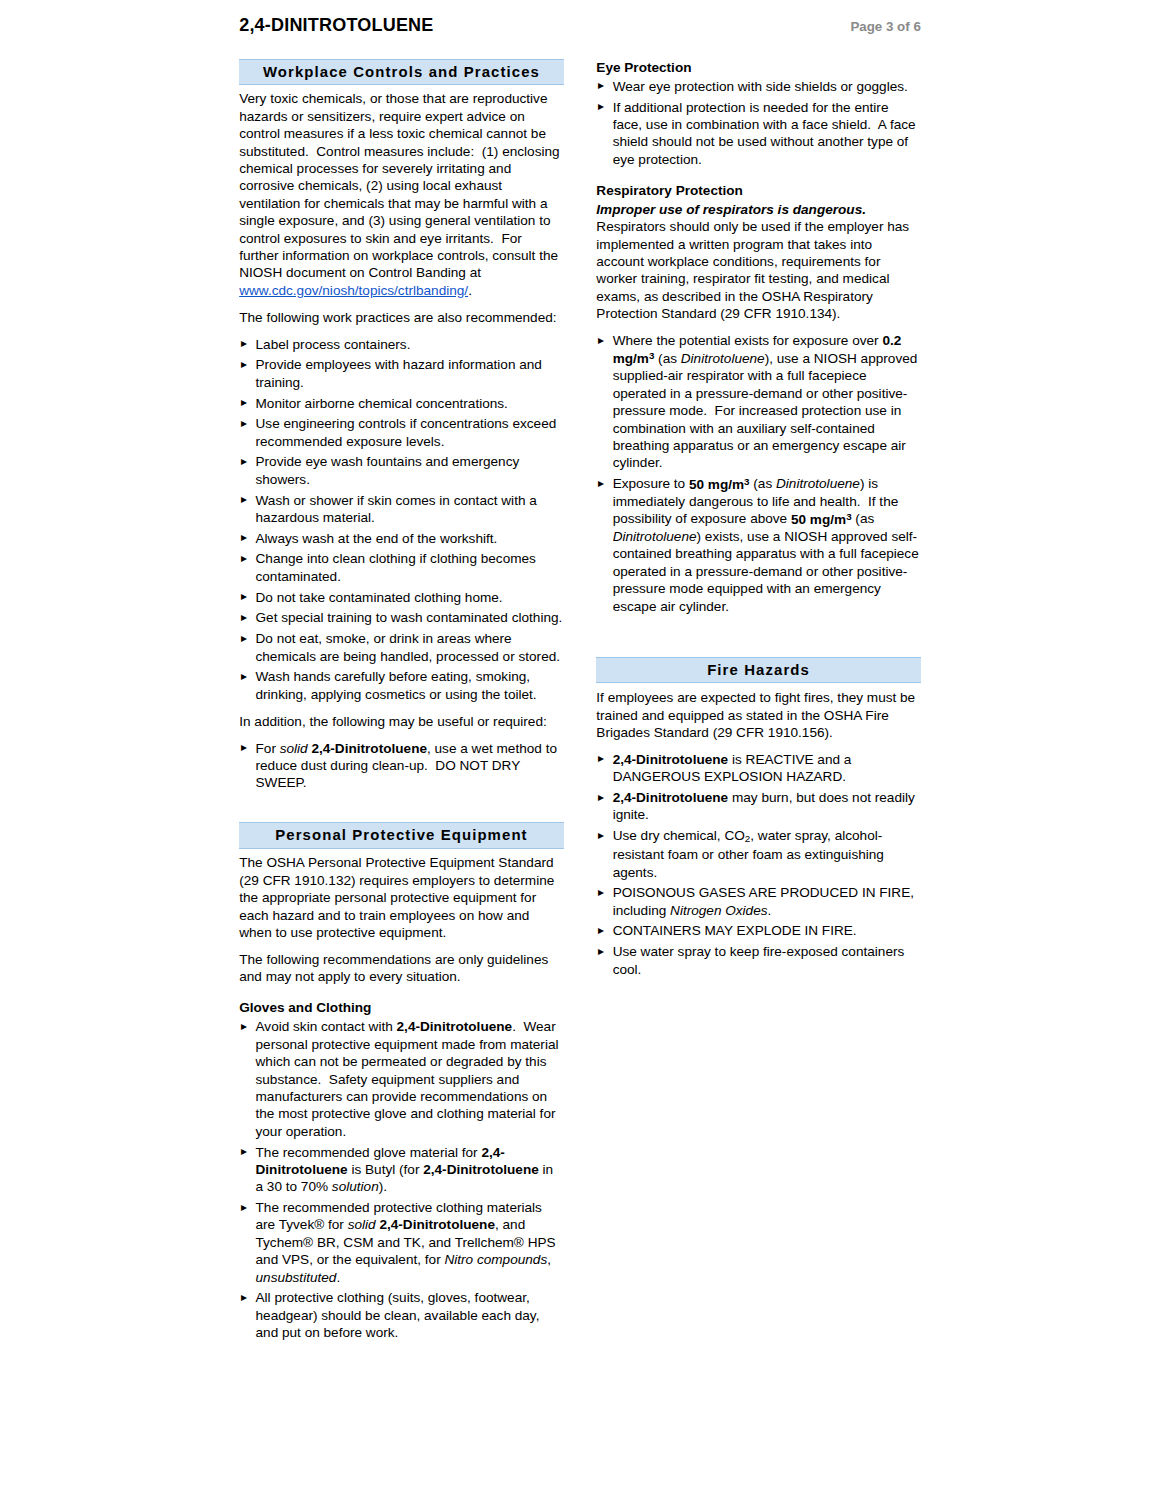2,4-DINITROTOLUENE
Page 3 of 6
Workplace Controls and Practices
Very toxic chemicals, or those that are reproductive hazards or sensitizers, require expert advice on control measures if a less toxic chemical cannot be substituted. Control measures include: (1) enclosing chemical processes for severely irritating and corrosive chemicals, (2) using local exhaust ventilation for chemicals that may be harmful with a single exposure, and (3) using general ventilation to control exposures to skin and eye irritants. For further information on workplace controls, consult the NIOSH document on Control Banding at www.cdc.gov/niosh/topics/ctrlbanding/.
The following work practices are also recommended:
Label process containers.
Provide employees with hazard information and training.
Monitor airborne chemical concentrations.
Use engineering controls if concentrations exceed recommended exposure levels.
Provide eye wash fountains and emergency showers.
Wash or shower if skin comes in contact with a hazardous material.
Always wash at the end of the workshift.
Change into clean clothing if clothing becomes contaminated.
Do not take contaminated clothing home.
Get special training to wash contaminated clothing.
Do not eat, smoke, or drink in areas where chemicals are being handled, processed or stored.
Wash hands carefully before eating, smoking, drinking, applying cosmetics or using the toilet.
In addition, the following may be useful or required:
For solid 2,4-Dinitrotoluene, use a wet method to reduce dust during clean-up. DO NOT DRY SWEEP.
Personal Protective Equipment
The OSHA Personal Protective Equipment Standard (29 CFR 1910.132) requires employers to determine the appropriate personal protective equipment for each hazard and to train employees on how and when to use protective equipment.
The following recommendations are only guidelines and may not apply to every situation.
Gloves and Clothing
Avoid skin contact with 2,4-Dinitrotoluene. Wear personal protective equipment made from material which can not be permeated or degraded by this substance. Safety equipment suppliers and manufacturers can provide recommendations on the most protective glove and clothing material for your operation.
The recommended glove material for 2,4-Dinitrotoluene is Butyl (for 2,4-Dinitrotoluene in a 30 to 70% solution).
The recommended protective clothing materials are Tyvek® for solid 2,4-Dinitrotoluene, and Tychem® BR, CSM and TK, and Trellchem® HPS and VPS, or the equivalent, for Nitro compounds, unsubstituted.
All protective clothing (suits, gloves, footwear, headgear) should be clean, available each day, and put on before work.
Eye Protection
Wear eye protection with side shields or goggles.
If additional protection is needed for the entire face, use in combination with a face shield. A face shield should not be used without another type of eye protection.
Respiratory Protection
Improper use of respirators is dangerous. Respirators should only be used if the employer has implemented a written program that takes into account workplace conditions, requirements for worker training, respirator fit testing, and medical exams, as described in the OSHA Respiratory Protection Standard (29 CFR 1910.134).
Where the potential exists for exposure over 0.2 mg/m3 (as Dinitrotoluene), use a NIOSH approved supplied-air respirator with a full facepiece operated in a pressure-demand or other positive-pressure mode. For increased protection use in combination with an auxiliary self-contained breathing apparatus or an emergency escape air cylinder.
Exposure to 50 mg/m3 (as Dinitrotoluene) is immediately dangerous to life and health. If the possibility of exposure above 50 mg/m3 (as Dinitrotoluene) exists, use a NIOSH approved self-contained breathing apparatus with a full facepiece operated in a pressure-demand or other positive-pressure mode equipped with an emergency escape air cylinder.
Fire Hazards
If employees are expected to fight fires, they must be trained and equipped as stated in the OSHA Fire Brigades Standard (29 CFR 1910.156).
2,4-Dinitrotoluene is REACTIVE and a DANGEROUS EXPLOSION HAZARD.
2,4-Dinitrotoluene may burn, but does not readily ignite.
Use dry chemical, CO2, water spray, alcohol-resistant foam or other foam as extinguishing agents.
POISONOUS GASES ARE PRODUCED IN FIRE, including Nitrogen Oxides.
CONTAINERS MAY EXPLODE IN FIRE.
Use water spray to keep fire-exposed containers cool.